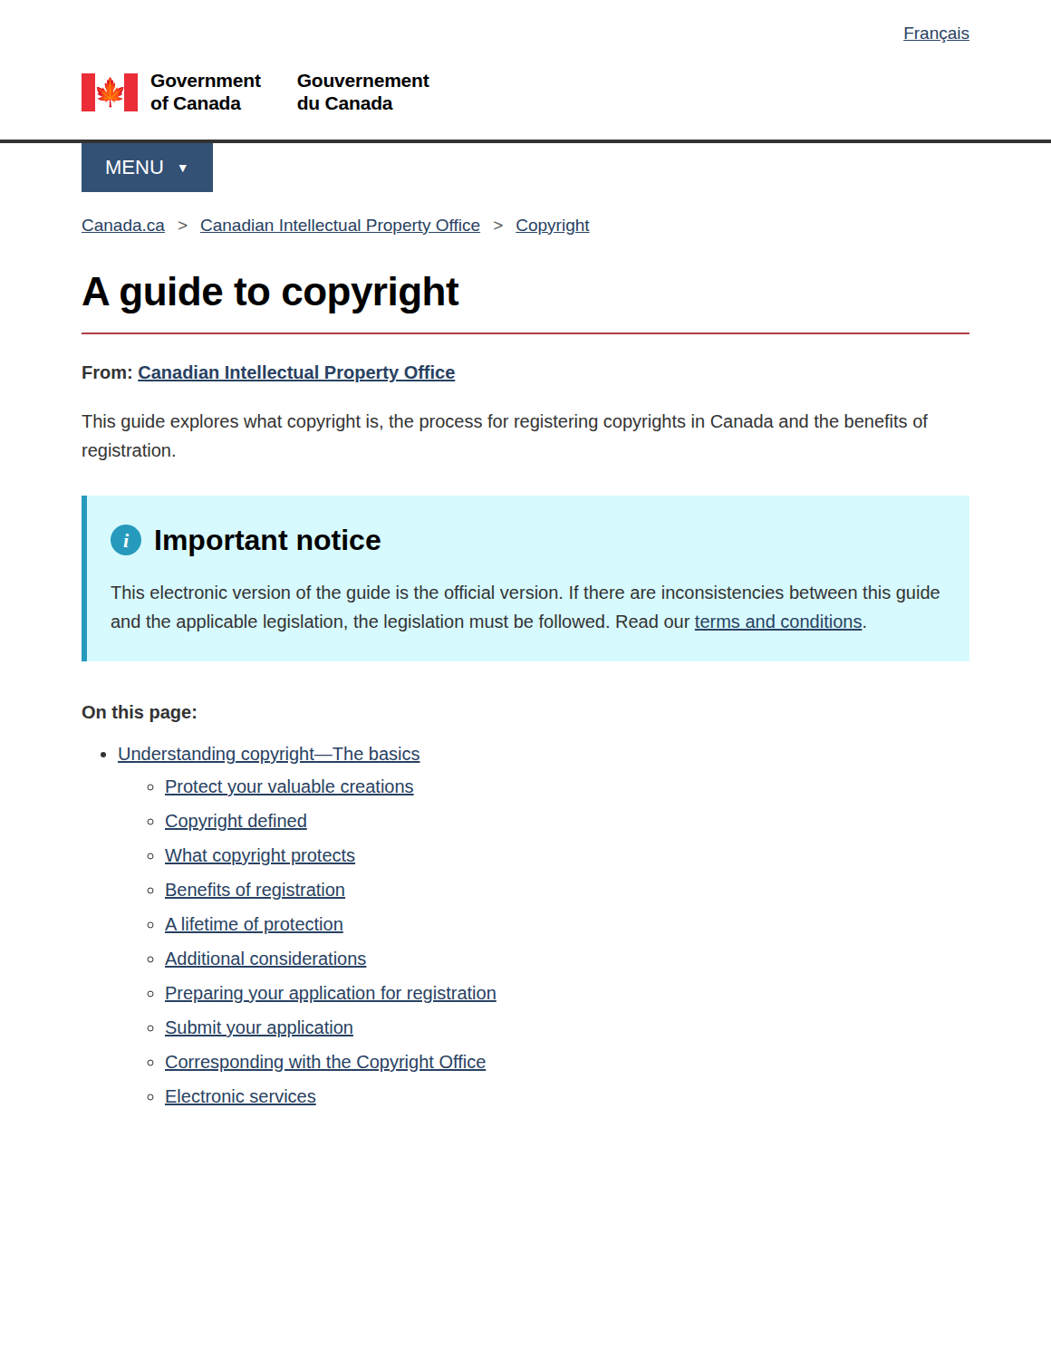Français
🍁
Government
of Canada Gouvernement
du Canada
MENU ▼
Canada.ca
Canadian Intellectual Property Office
Copyright
A guide to copyright
From: Canadian Intellectual Property Office
This guide explores what copyright is, the process for registering copyrights in Canada and the benefits of registration.
i Important notice
This electronic version of the guide is the official version. If there are inconsistencies between this guide and the applicable legislation, the legislation must be followed. Read our terms and conditions.
On this page:
Understanding copyright—The basics
Protect your valuable creations
Copyright defined
What copyright protects
Benefits of registration
A lifetime of protection
Additional considerations
Preparing your application for registration
Submit your application
Corresponding with the Copyright Office
Electronic services